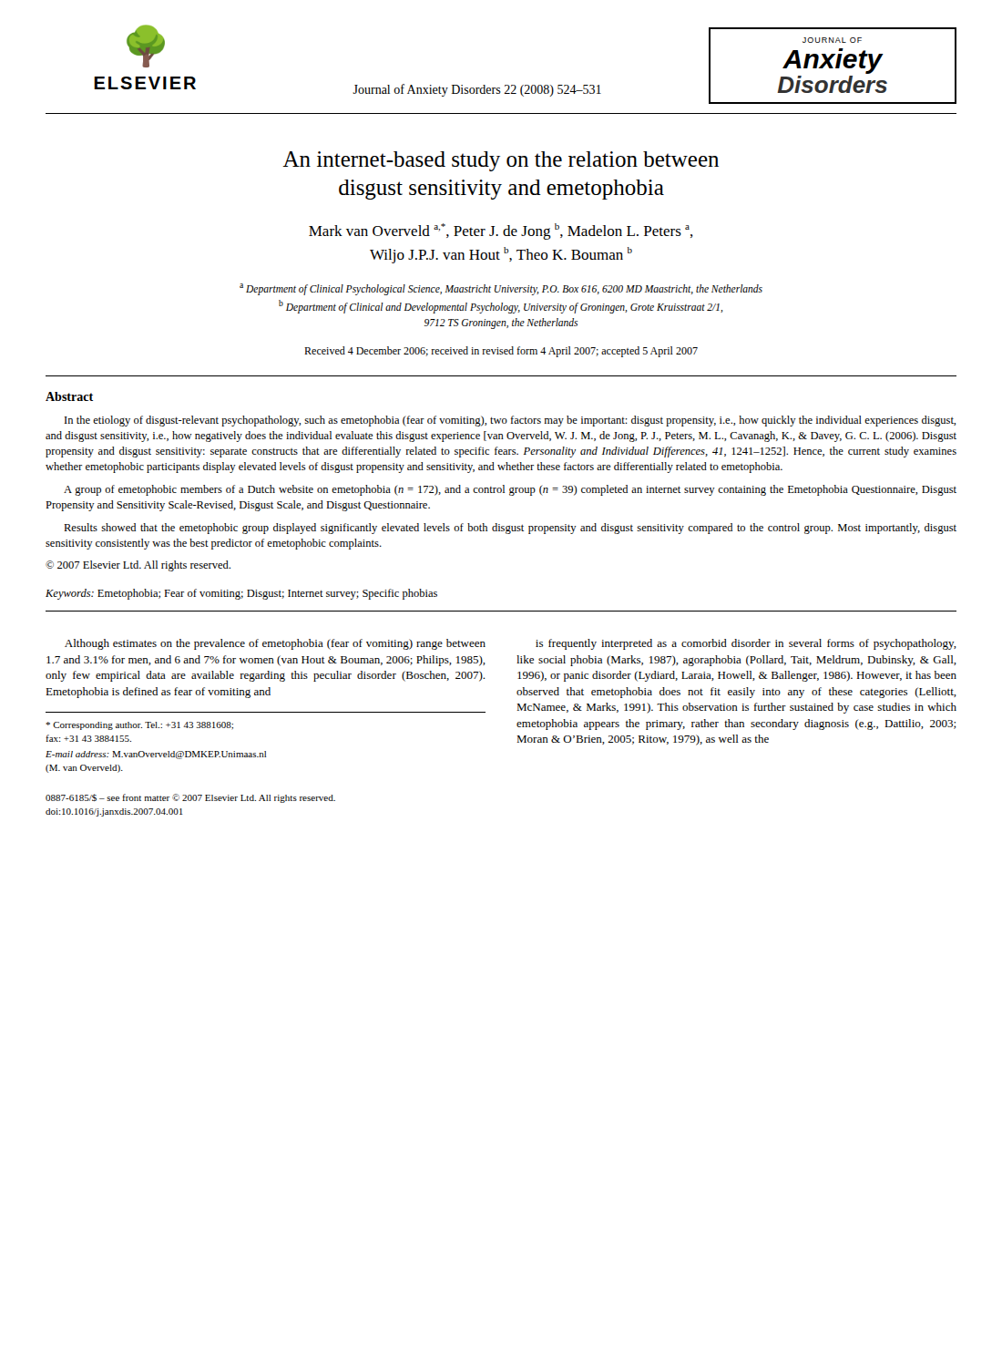🌳
ELSEVIER
Journal of Anxiety Disorders 22 (2008) 524–531
JOURNAL OF
Anxiety
Disorders
An internet-based study on the relation between
disgust sensitivity and emetophobia
Mark van Overveld a,*, Peter J. de Jong b, Madelon L. Peters a,
Wiljo J.P.J. van Hout b, Theo K. Bouman b
a Department of Clinical Psychological Science, Maastricht University, P.O. Box 616, 6200 MD Maastricht, the Netherlands
b Department of Clinical and Developmental Psychology, University of Groningen, Grote Kruisstraat 2/1,
9712 TS Groningen, the Netherlands
Received 4 December 2006; received in revised form 4 April 2007; accepted 5 April 2007
Abstract
In the etiology of disgust-relevant psychopathology, such as emetophobia (fear of vomiting), two factors may be important: disgust propensity, i.e., how quickly the individual experiences disgust, and disgust sensitivity, i.e., how negatively does the individual evaluate this disgust experience [van Overveld, W. J. M., de Jong, P. J., Peters, M. L., Cavanagh, K., & Davey, G. C. L. (2006). Disgust propensity and disgust sensitivity: separate constructs that are differentially related to specific fears. Personality and Individual Differences, 41, 1241–1252]. Hence, the current study examines whether emetophobic participants display elevated levels of disgust propensity and sensitivity, and whether these factors are differentially related to emetophobia.
A group of emetophobic members of a Dutch website on emetophobia (n = 172), and a control group (n = 39) completed an internet survey containing the Emetophobia Questionnaire, Disgust Propensity and Sensitivity Scale-Revised, Disgust Scale, and Disgust Questionnaire.
Results showed that the emetophobic group displayed significantly elevated levels of both disgust propensity and disgust sensitivity compared to the control group. Most importantly, disgust sensitivity consistently was the best predictor of emetophobic complaints.
© 2007 Elsevier Ltd. All rights reserved.
Keywords: Emetophobia; Fear of vomiting; Disgust; Internet survey; Specific phobias
Although estimates on the prevalence of emetophobia (fear of vomiting) range between 1.7 and 3.1% for men, and 6 and 7% for women (van Hout & Bouman, 2006; Philips, 1985), only few empirical data are available regarding this peculiar disorder (Boschen, 2007). Emetophobia is defined as fear of vomiting and
* Corresponding author. Tel.: +31 43 3881608;
fax: +31 43 3884155.
E-mail address: M.vanOverveld@DMKEP.Unimaas.nl
(M. van Overveld).
0887-6185/$ – see front matter © 2007 Elsevier Ltd. All rights reserved.
doi:10.1016/j.janxdis.2007.04.001
is frequently interpreted as a comorbid disorder in several forms of psychopathology, like social phobia (Marks, 1987), agoraphobia (Pollard, Tait, Meldrum, Dubinsky, & Gall, 1996), or panic disorder (Lydiard, Laraia, Howell, & Ballenger, 1986). However, it has been observed that emetophobia does not fit easily into any of these categories (Lelliott, McNamee, & Marks, 1991). This observation is further sustained by case studies in which emetophobia appears the primary, rather than secondary diagnosis (e.g., Dattilio, 2003; Moran & O’Brien, 2005; Ritow, 1979), as well as the